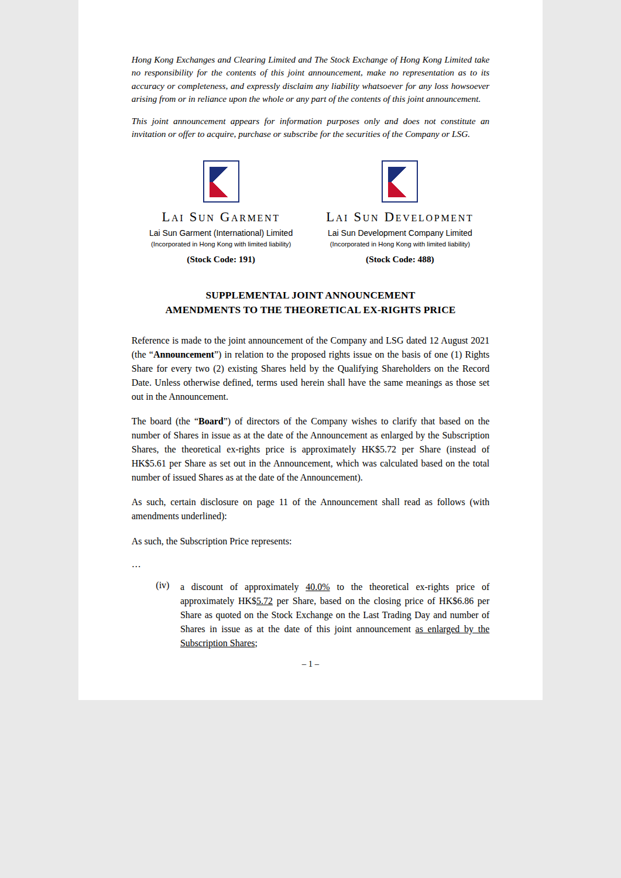Hong Kong Exchanges and Clearing Limited and The Stock Exchange of Hong Kong Limited take no responsibility for the contents of this joint announcement, make no representation as to its accuracy or completeness, and expressly disclaim any liability whatsoever for any loss howsoever arising from or in reliance upon the whole or any part of the contents of this joint announcement.
This joint announcement appears for information purposes only and does not constitute an invitation or offer to acquire, purchase or subscribe for the securities of the Company or LSG.
| Lai Sun Garment Lai Sun Garment (International) Limited (Incorporated in Hong Kong with limited liability) (Stock Code: 191) | Lai Sun Development Lai Sun Development Company Limited (Incorporated in Hong Kong with limited liability) (Stock Code: 488) |
SUPPLEMENTAL JOINT ANNOUNCEMENT
AMENDMENTS TO THE THEORETICAL EX-RIGHTS PRICE
Reference is made to the joint announcement of the Company and LSG dated 12 August 2021 (the “Announcement”) in relation to the proposed rights issue on the basis of one (1) Rights Share for every two (2) existing Shares held by the Qualifying Shareholders on the Record Date. Unless otherwise defined, terms used herein shall have the same meanings as those set out in the Announcement.
The board (the “Board”) of directors of the Company wishes to clarify that based on the number of Shares in issue as at the date of the Announcement as enlarged by the Subscription Shares, the theoretical ex-rights price is approximately HK$5.72 per Share (instead of HK$5.61 per Share as set out in the Announcement, which was calculated based on the total number of issued Shares as at the date of the Announcement).
As such, certain disclosure on page 11 of the Announcement shall read as follows (with amendments underlined):
As such, the Subscription Price represents:
…
(iv)
a discount of approximately 40.0% to the theoretical ex-rights price of approximately HK$5.72 per Share, based on the closing price of HK$6.86 per Share as quoted on the Stock Exchange on the Last Trading Day and number of Shares in issue as at the date of this joint announcement as enlarged by the Subscription Shares;
– 1 –